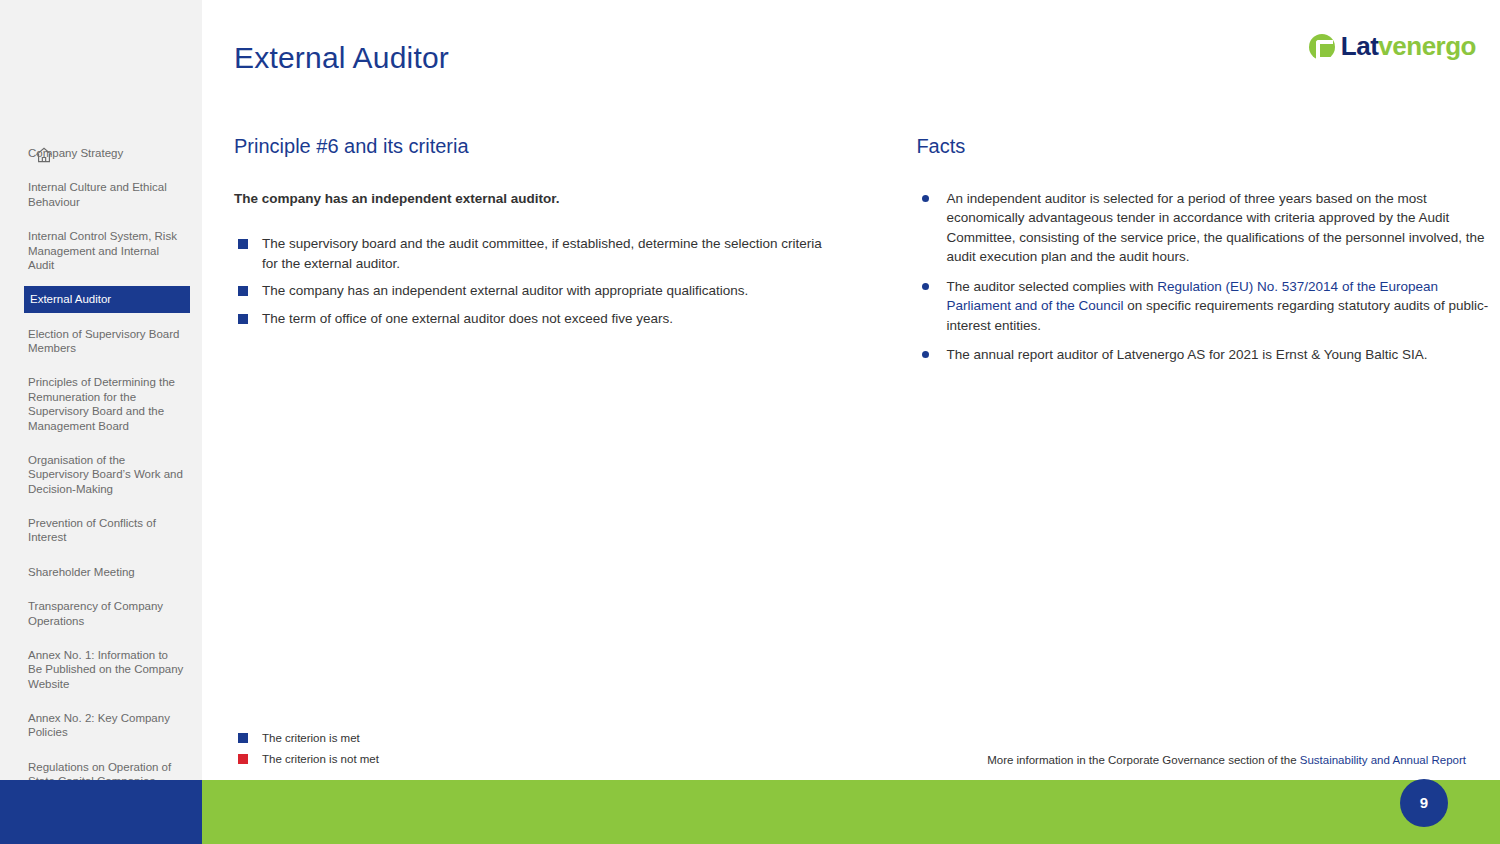Company Strategy
Internal Culture and Ethical Behaviour
Internal Control System, Risk Management and Internal Audit
External Auditor
Election of Supervisory Board Members
Principles of Determining the Remuneration for the Supervisory Board and the Management Board
Organisation of the Supervisory Board’s Work and Decision-Making
Prevention of Conflicts of Interest
Shareholder Meeting
Transparency of Company Operations
Annex No. 1: Information to Be Published on the Company Website
Annex No. 2: Key Company Policies
Regulations on Operation of State Capital Companies
Corporate Governance Guidelines
Latvenergo
External Auditor
Principle #6 and its criteria
The company has an independent external auditor.
The supervisory board and the audit committee, if established, determine the selection criteria for the external auditor.
The company has an independent external auditor with appropriate qualifications.
The term of office of one external auditor does not exceed five years.
Facts
An independent auditor is selected for a period of three years based on the most economically advantageous tender in accordance with criteria approved by the Audit Committee, consisting of the service price, the qualifications of the personnel involved, the audit execution plan and the audit hours.
The auditor selected complies with Regulation (EU) No. 537/2014 of the European Parliament and of the Council on specific requirements regarding statutory audits of public-interest entities.
The annual report auditor of Latvenergo AS for 2021 is Ernst & Young Baltic SIA.
The criterion is met
The criterion is not met
More information in the Corporate Governance section of the Sustainability and Annual Report
9